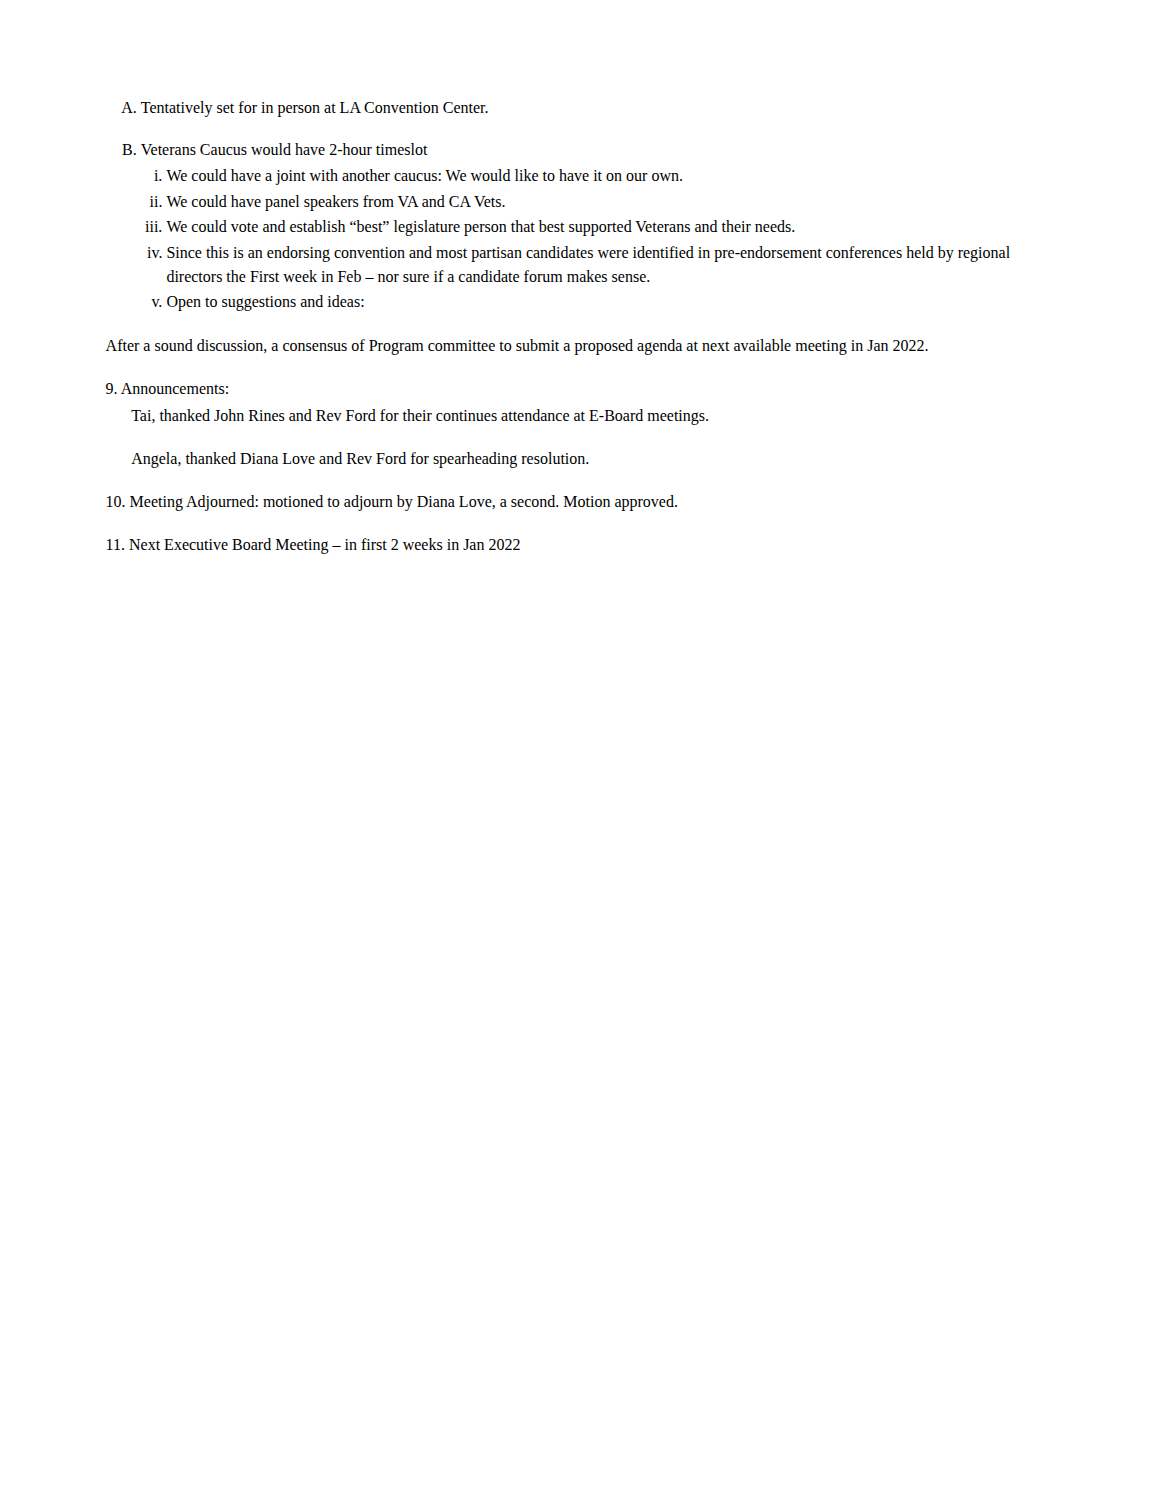Tentatively set for in person at LA Convention Center.
Veterans Caucus would have 2-hour timeslot
We could have a joint with another caucus: We would like to have it on our own.
We could have panel speakers from VA and CA Vets.
We could vote and establish “best” legislature person that best supported Veterans and their needs.
Since this is an endorsing convention and most partisan candidates were identified in pre-endorsement conferences held by regional directors the First week in Feb – nor sure if a candidate forum makes sense.
Open to suggestions and ideas:
After a sound discussion, a consensus of Program committee to submit a proposed agenda at next available meeting in Jan 2022.
9. Announcements:
Tai, thanked John Rines and Rev Ford for their continues attendance at E-Board meetings.
Angela, thanked Diana Love and Rev Ford for spearheading resolution.
10. Meeting Adjourned: motioned to adjourn by Diana Love, a second. Motion approved.
11. Next Executive Board Meeting – in first 2 weeks in Jan 2022